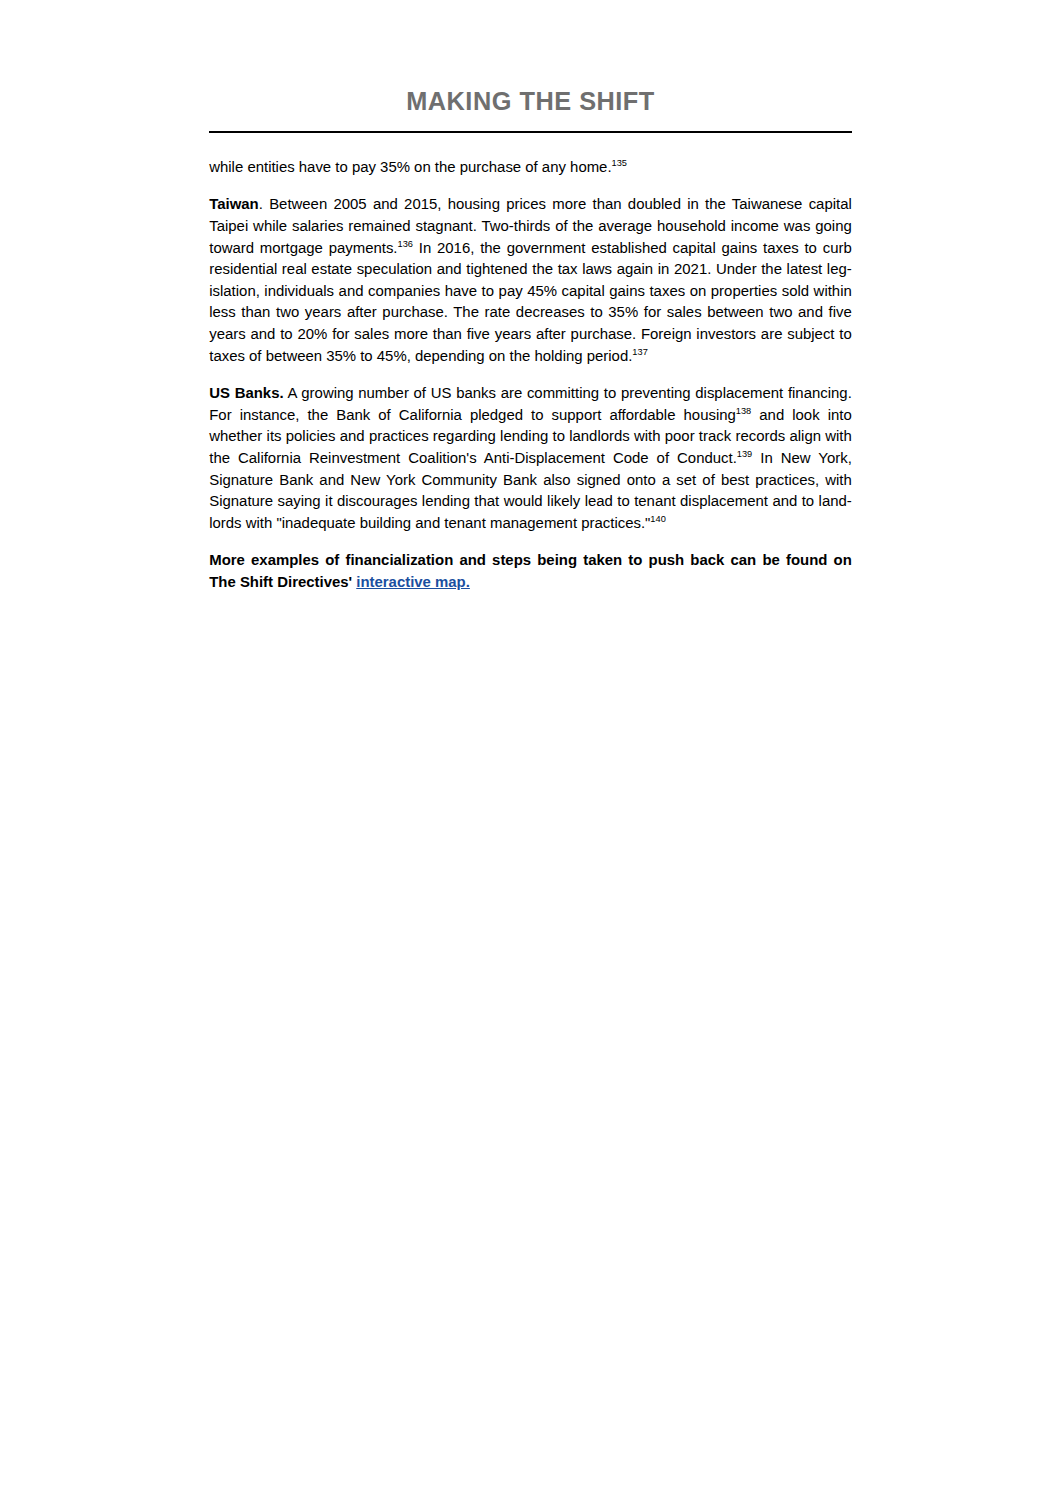Making the Shift
while entities have to pay 35% on the purchase of any home.135
Taiwan. Between 2005 and 2015, housing prices more than doubled in the Taiwanese capital Taipei while salaries remained stagnant. Two-thirds of the average household income was going toward mortgage payments.136 In 2016, the government established capital gains taxes to curb residential real estate speculation and tightened the tax laws again in 2021. Under the latest legislation, individuals and companies have to pay 45% capital gains taxes on properties sold within less than two years after purchase. The rate decreases to 35% for sales between two and five years and to 20% for sales more than five years after purchase. Foreign investors are subject to taxes of between 35% to 45%, depending on the holding period.137
US Banks. A growing number of US banks are committing to preventing displacement financing. For instance, the Bank of California pledged to support affordable housing138 and look into whether its policies and practices regarding lending to landlords with poor track records align with the California Reinvestment Coalition's Anti-Displacement Code of Conduct.139 In New York, Signature Bank and New York Community Bank also signed onto a set of best practices, with Signature saying it discourages lending that would likely lead to tenant displacement and to landlords with "inadequate building and tenant management practices."140
More examples of financialization and steps being taken to push back can be found on The Shift Directives' interactive map.